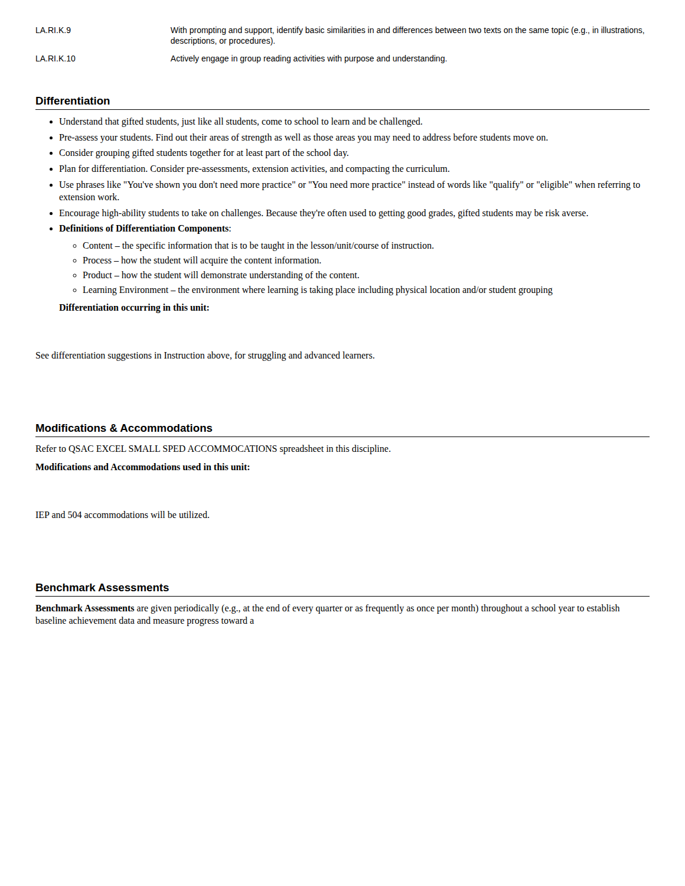| LA.RI.K.9 | With prompting and support, identify basic similarities in and differences between two texts on the same topic (e.g., in illustrations, descriptions, or procedures). |
| LA.RI.K.10 | Actively engage in group reading activities with purpose and understanding. |
Differentiation
Understand that gifted students, just like all students, come to school to learn and be challenged.
Pre-assess your students. Find out their areas of strength as well as those areas you may need to address before students move on.
Consider grouping gifted students together for at least part of the school day.
Plan for differentiation. Consider pre-assessments, extension activities, and compacting the curriculum.
Use phrases like "You've shown you don't need more practice" or "You need more practice" instead of words like "qualify" or "eligible" when referring to extension work.
Encourage high-ability students to take on challenges. Because they're often used to getting good grades, gifted students may be risk averse.
Definitions of Differentiation Components:
Content – the specific information that is to be taught in the lesson/unit/course of instruction.
Process – how the student will acquire the content information.
Product – how the student will demonstrate understanding of the content.
Learning Environment – the environment where learning is taking place including physical location and/or student grouping
Differentiation occurring in this unit:
See differentiation suggestions in Instruction above, for struggling and advanced learners.
Modifications & Accommodations
Refer to QSAC EXCEL SMALL SPED ACCOMMOCATIONS spreadsheet in this discipline.
Modifications and Accommodations used in this unit:
IEP and 504 accommodations will be utilized.
Benchmark Assessments
Benchmark Assessments are given periodically (e.g., at the end of every quarter or as frequently as once per month) throughout a school year to establish baseline achievement data and measure progress toward a